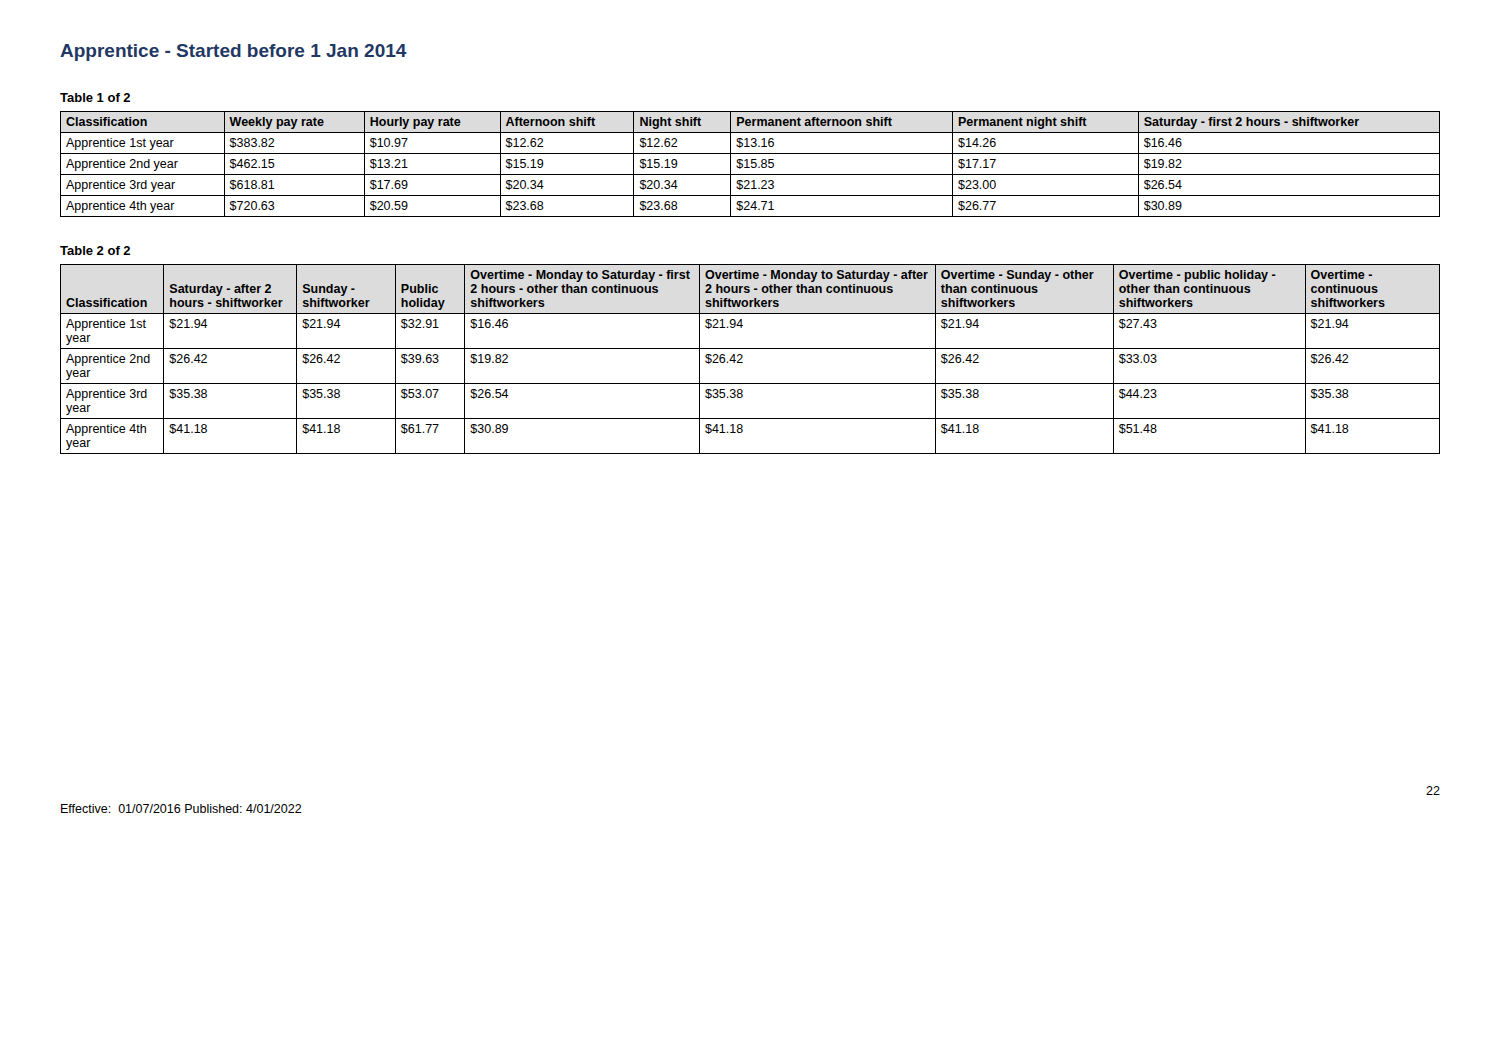Apprentice - Started before 1 Jan 2014
Table 1 of 2
| Classification | Weekly pay rate | Hourly pay rate | Afternoon shift | Night shift | Permanent afternoon shift | Permanent night shift | Saturday - first 2 hours - shiftworker |
| --- | --- | --- | --- | --- | --- | --- | --- |
| Apprentice 1st year | $383.82 | $10.97 | $12.62 | $12.62 | $13.16 | $14.26 | $16.46 |
| Apprentice 2nd year | $462.15 | $13.21 | $15.19 | $15.19 | $15.85 | $17.17 | $19.82 |
| Apprentice 3rd year | $618.81 | $17.69 | $20.34 | $20.34 | $21.23 | $23.00 | $26.54 |
| Apprentice 4th year | $720.63 | $20.59 | $23.68 | $23.68 | $24.71 | $26.77 | $30.89 |
Table 2 of 2
| Classification | Saturday - after 2 hours - shiftworker | Sunday - shiftworker | Public holiday | Overtime - Monday to Saturday - first 2 hours - other than continuous shiftworkers | Overtime - Monday to Saturday - after 2 hours - other than continuous shiftworkers | Overtime - Sunday - other than continuous shiftworkers | Overtime - public holiday - other than continuous shiftworkers | Overtime - continuous shiftworkers |
| --- | --- | --- | --- | --- | --- | --- | --- | --- |
| Apprentice 1st year | $21.94 | $21.94 | $32.91 | $16.46 | $21.94 | $21.94 | $27.43 | $21.94 |
| Apprentice 2nd year | $26.42 | $26.42 | $39.63 | $19.82 | $26.42 | $26.42 | $33.03 | $26.42 |
| Apprentice 3rd year | $35.38 | $35.38 | $53.07 | $26.54 | $35.38 | $35.38 | $44.23 | $35.38 |
| Apprentice 4th year | $41.18 | $41.18 | $61.77 | $30.89 | $41.18 | $41.18 | $51.48 | $41.18 |
22
Effective: 01/07/2016 Published: 4/01/2022